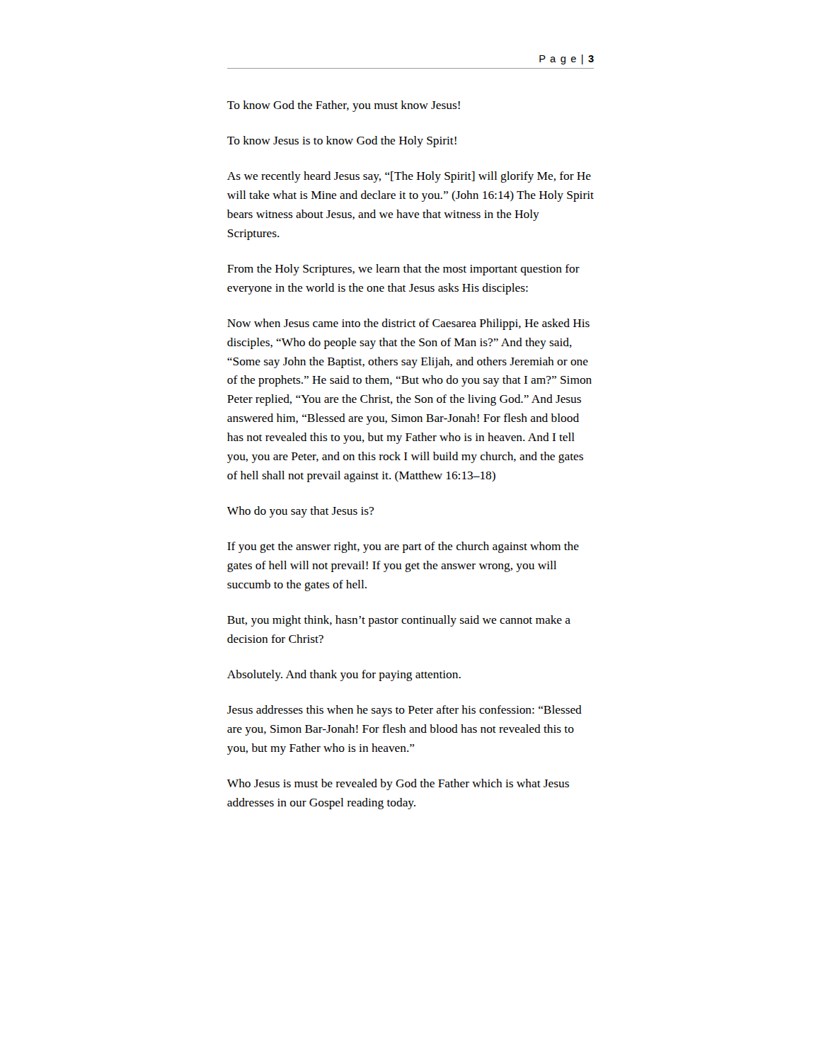P a g e | 3
To know God the Father, you must know Jesus!
To know Jesus is to know God the Holy Spirit!
As we recently heard Jesus say, “[The Holy Spirit] will glorify Me, for He will take what is Mine and declare it to you.” (John 16:14) The Holy Spirit bears witness about Jesus, and we have that witness in the Holy Scriptures.
From the Holy Scriptures, we learn that the most important question for everyone in the world is the one that Jesus asks His disciples:
Now when Jesus came into the district of Caesarea Philippi, He asked His disciples, “Who do people say that the Son of Man is?” And they said, “Some say John the Baptist, others say Elijah, and others Jeremiah or one of the prophets.” He said to them, “But who do you say that I am?” Simon Peter replied, “You are the Christ, the Son of the living God.” And Jesus answered him, “Blessed are you, Simon Bar-Jonah! For flesh and blood has not revealed this to you, but my Father who is in heaven. And I tell you, you are Peter, and on this rock I will build my church, and the gates of hell shall not prevail against it. (Matthew 16:13–18)
Who do you say that Jesus is?
If you get the answer right, you are part of the church against whom the gates of hell will not prevail! If you get the answer wrong, you will succumb to the gates of hell.
But, you might think, hasn’t pastor continually said we cannot make a decision for Christ?
Absolutely. And thank you for paying attention.
Jesus addresses this when he says to Peter after his confession: “Blessed are you, Simon Bar-Jonah! For flesh and blood has not revealed this to you, but my Father who is in heaven.”
Who Jesus is must be revealed by God the Father which is what Jesus addresses in our Gospel reading today.